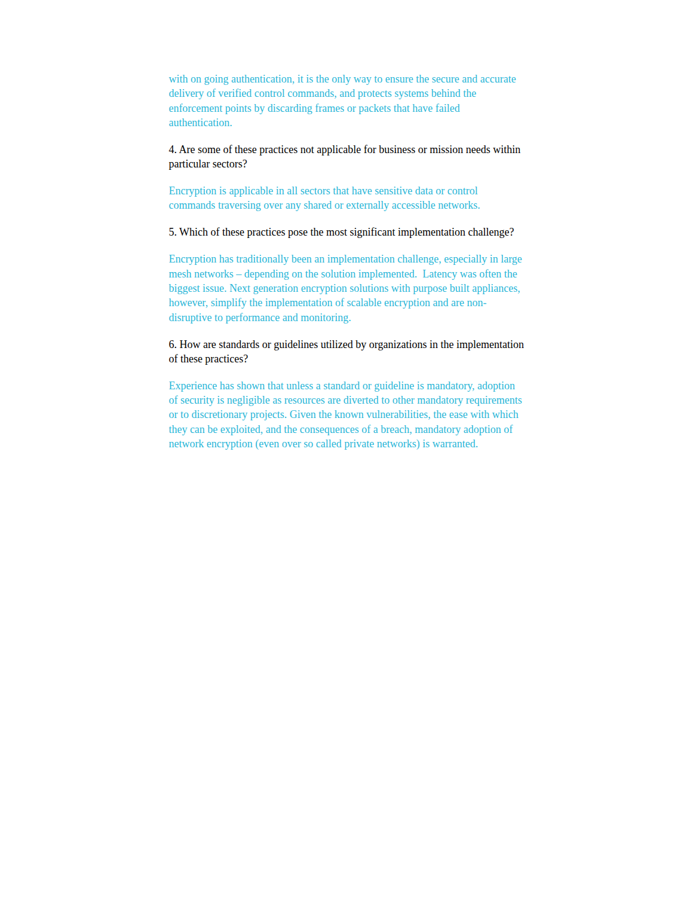with on going authentication, it is the only way to ensure the secure and accurate delivery of verified control commands, and protects systems behind the enforcement points by discarding frames or packets that have failed authentication.
4. Are some of these practices not applicable for business or mission needs within particular sectors?
Encryption is applicable in all sectors that have sensitive data or control commands traversing over any shared or externally accessible networks.
5. Which of these practices pose the most significant implementation challenge?
Encryption has traditionally been an implementation challenge, especially in large mesh networks – depending on the solution implemented. Latency was often the biggest issue. Next generation encryption solutions with purpose built appliances, however, simplify the implementation of scalable encryption and are non-disruptive to performance and monitoring.
6. How are standards or guidelines utilized by organizations in the implementation of these practices?
Experience has shown that unless a standard or guideline is mandatory, adoption of security is negligible as resources are diverted to other mandatory requirements or to discretionary projects. Given the known vulnerabilities, the ease with which they can be exploited, and the consequences of a breach, mandatory adoption of network encryption (even over so called private networks) is warranted.